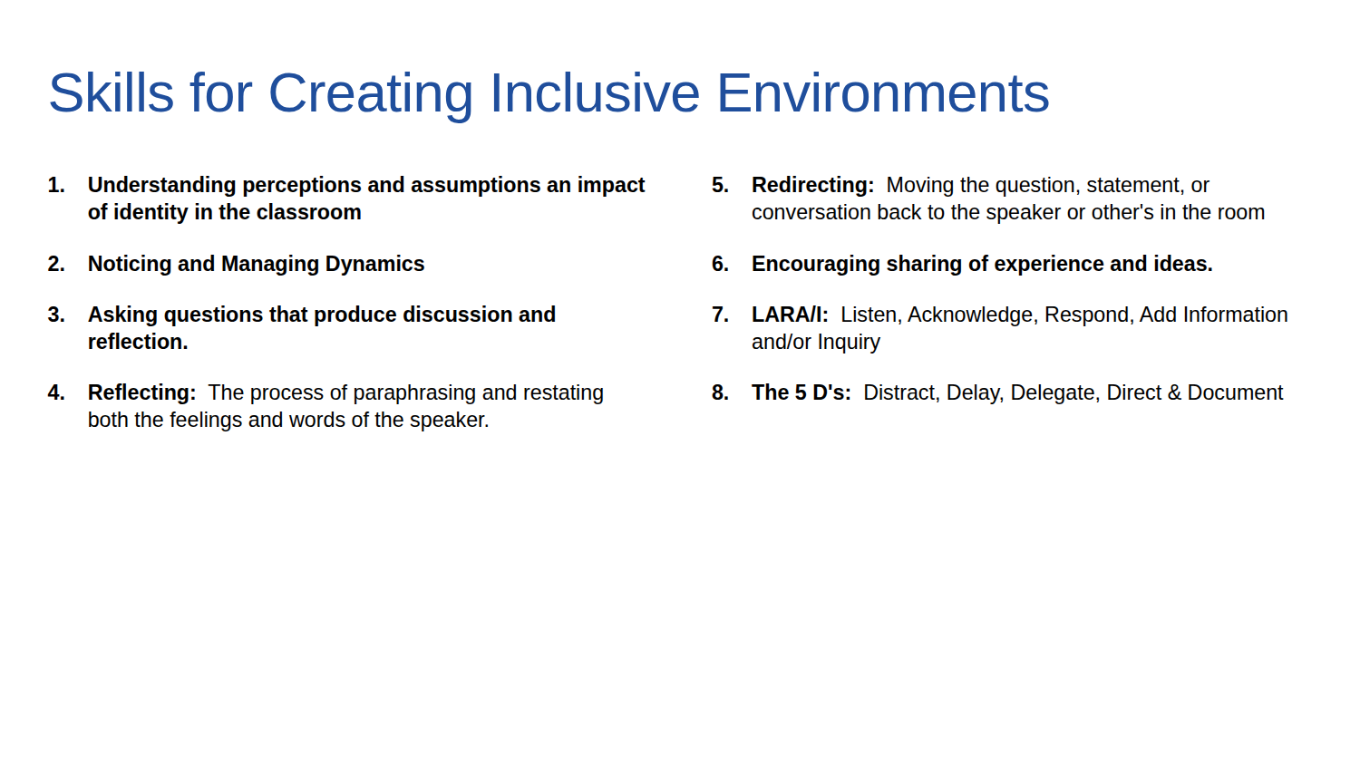Skills for Creating Inclusive Environments
1. Understanding perceptions and assumptions an impact of identity in the classroom
2. Noticing and Managing Dynamics
3. Asking questions that produce discussion and reflection.
4. Reflecting: The process of paraphrasing and restating both the feelings and words of the speaker.
5. Redirecting: Moving the question, statement, or conversation back to the speaker or other's in the room
6. Encouraging sharing of experience and ideas.
7. LARA/I: Listen, Acknowledge, Respond, Add Information and/or Inquiry
8. The 5 D's: Distract, Delay, Delegate, Direct & Document